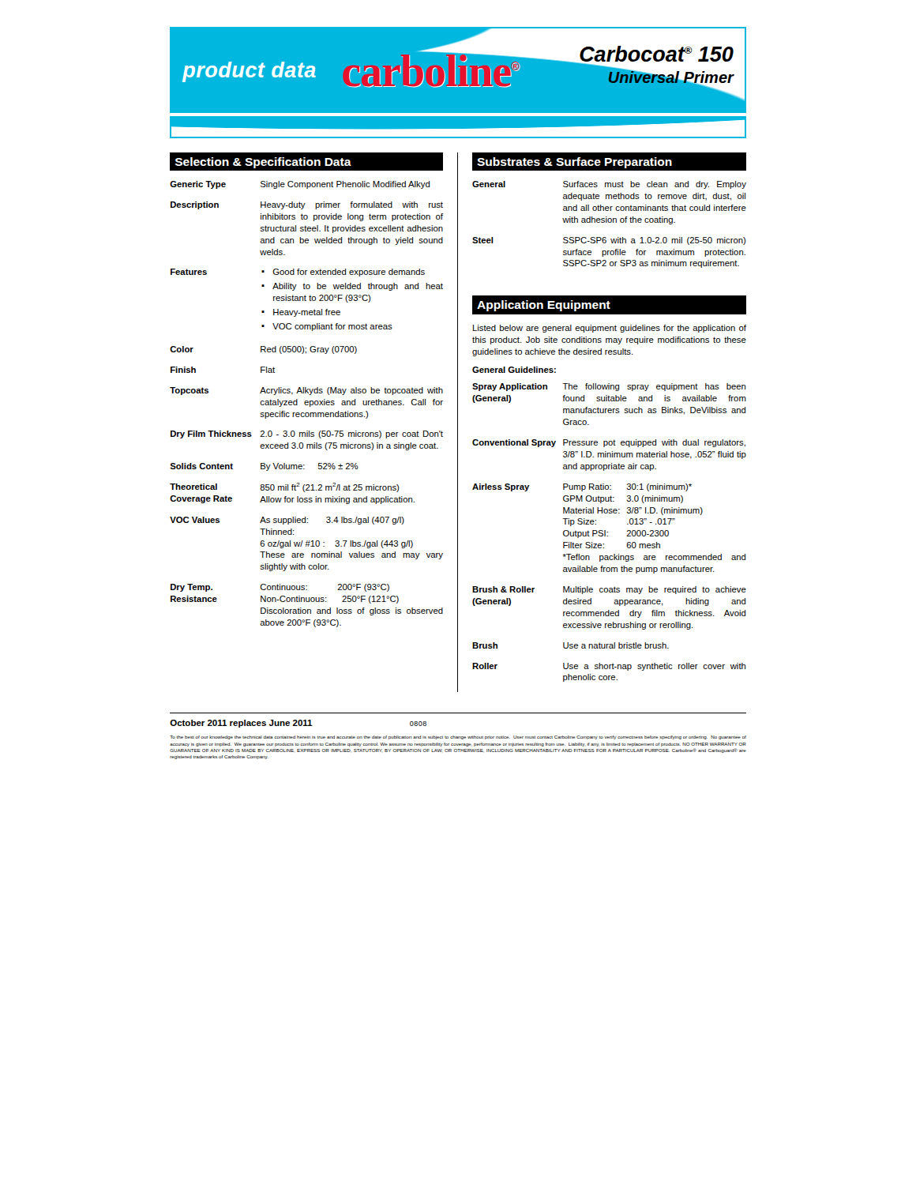product data
carboline®
Carbocoat® 150
Universal Primer
Selection & Specification Data
| Generic Type | Single Component Phenolic Modified Alkyd |
| Description | Heavy-duty primer formulated with rust inhibitors to provide long term protection of structural steel. It provides excellent adhesion and can be welded through to yield sound welds. |
| Features | Good for extended exposure demands Ability to be welded through and heat resistant to 200°F (93°C) Heavy-metal free VOC compliant for most areas |
| Color | Red (0500); Gray (0700) |
| Finish | Flat |
| Topcoats | Acrylics, Alkyds (May also be topcoated with catalyzed epoxies and urethanes. Call for specific recommendations.) |
| Dry Film Thickness | 2.0 - 3.0 mils (50-75 microns) per coat Don't exceed 3.0 mils (75 microns) in a single coat. |
| Solids Content | By Volume: 52% ± 2% |
| Theoretical Coverage Rate | 850 mil ft 2 (21.2 m 2 /l at 25 microns) Allow for loss in mixing and application. |
| VOC Values | As supplied: 3.4 lbs./gal (407 g/l) Thinned: 6 oz/gal w/ #10 : 3.7 lbs./gal (443 g/l) These are nominal values and may vary slightly with color. |
| Dry Temp. Resistance | Continuous: 200°F (93°C) Non-Continuous: 250°F (121°C) Discoloration and loss of gloss is observed above 200°F (93°C). |
Substrates & Surface Preparation
| General | Surfaces must be clean and dry. Employ adequate methods to remove dirt, dust, oil and all other contaminants that could interfere with adhesion of the coating. |
| Steel | SSPC-SP6 with a 1.0-2.0 mil (25-50 micron) surface profile for maximum protection. SSPC-SP2 or SP3 as minimum requirement. |
Application Equipment
Listed below are general equipment guidelines for the application of this product. Job site conditions may require modifications to these guidelines to achieve the desired results.
General Guidelines:
| Spray Application (General) | The following spray equipment has been found suitable and is available from manufacturers such as Binks, DeVilbiss and Graco. |
| Conventional Spray | Pressure pot equipped with dual regulators, 3/8” I.D. minimum material hose, .052” fluid tip and appropriate air cap. |
| Airless Spray | Pump Ratio: 30:1 (minimum)* GPM Output: 3.0 (minimum) Material Hose: 3/8” I.D. (minimum) Tip Size: .013” - .017” Output PSI: 2000-2300 Filter Size: 60 mesh *Teflon packings are recommended and available from the pump manufacturer. |
| Brush & Roller (General) | Multiple coats may be required to achieve desired appearance, hiding and recommended dry film thickness. Avoid excessive rebrushing or rerolling. |
| Brush | Use a natural bristle brush. |
| Roller | Use a short-nap synthetic roller cover with phenolic core. |
October 2011 replaces June 2011 0808
To the best of our knowledge the technical data contained herein is true and accurate on the date of publication and is subject to change without prior notice. User must contact Carboline Company to verify correctness before specifying or ordering. No guarantee of accuracy is given or implied. We guarantee our products to conform to Carboline quality control. We assume no responsibility for coverage, performance or injuries resulting from use. Liability, if any, is limited to replacement of products. NO OTHER WARRANTY OR GUARANTEE OF ANY KIND IS MADE BY CARBOLINE, EXPRESS OR IMPLIED, STATUTORY, BY OPERATION OF LAW, OR OTHERWISE, INCLUDING MERCHANTABILITY AND FITNESS FOR A PARTICULAR PURPOSE. Carboline® and Carboguard® are registered trademarks of Carboline Company.